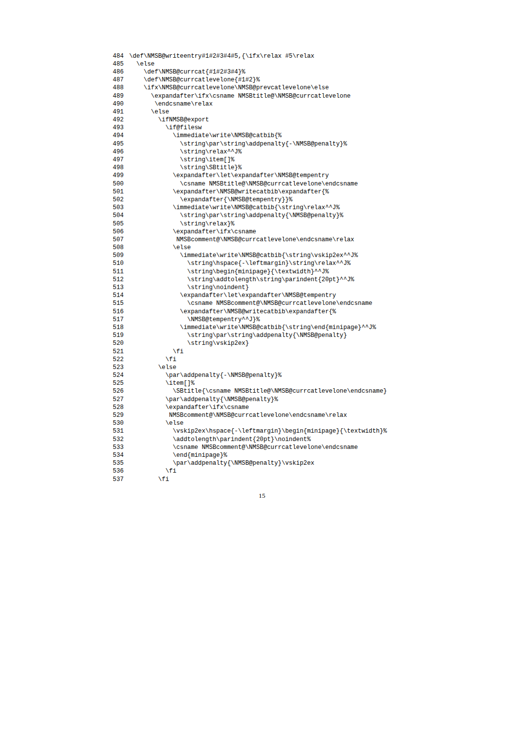484\def\NMSB@writeentry#1#2#3#4#5,{\ifx\relax #5\relax
485  \else
486    \def\NMSB@currcat{#1#2#3#4}%
487    \def\NMSB@currcatlevelone{#1#2}%
488    \ifx\NMSB@currcatlevelone\NMSB@prevcatlevelone\else
489      \expandafter\ifx\csname NMSBtitle@\NMSB@currcatlevelone
490       \endcsname\relax
491      \else
492        \ifNMSB@export
493          \if@filesw
494            \immediate\write\NMSB@catbib{%
495              \string\par\string\addpenalty{-\NMSB@penalty}%
496              \string\relax^^J%
497              \string\item[]%
498              \string\SBtitle}%
499            \expandafter\let\expandafter\NMSB@tempentry
500              \csname NMSBtitle@\NMSB@currcatlevelone\endcsname
501            \expandafter\NMSB@writecatbib\expandafter{%
502              \expandafter{\NMSB@tempentry}}%
503            \immediate\write\NMSB@catbib{\string\relax^^J%
504              \string\par\string\addpenalty{\NMSB@penalty}%
505              \string\relax}%
506            \expandafter\ifx\csname
507             NMSBcomment@\NMSB@currcatlevelone\endcsname\relax
508            \else
509              \immediate\write\NMSB@catbib{\string\vskip2ex^^J%
510                \string\hspace{-\leftmargin}\string\relax^^J%
511                \string\begin{minipage}{\textwidth}^^J%
512                \string\addtolength\string\parindent{20pt}^^J%
513                \string\noindent}
514              \expandafter\let\expandafter\NMSB@tempentry
515                \csname NMSBcomment@\NMSB@currcatlevelone\endcsname
516              \expandafter\NMSB@writecatbib\expandafter{%
517                \NMSB@tempentry^^J}%
518              \immediate\write\NMSB@catbib{\string\end{minipage}^^J%
519                \string\par\string\addpenalty{\NMSB@penalty}
520                \string\vskip2ex}
521            \fi
522          \fi
523        \else
524          \par\addpenalty{-\NMSB@penalty}%
525          \item[]%
526            \SBtitle{\csname NMSBtitle@\NMSB@currcatlevelone\endcsname}
527          \par\addpenalty{\NMSB@penalty}%
528          \expandafter\ifx\csname
529           NMSBcomment@\NMSB@currcatlevelone\endcsname\relax
530          \else
531            \vskip2ex\hspace{-\leftmargin}\begin{minipage}{\textwidth}%
532            \addtolength\parindent{20pt}\noindent%
533            \csname NMSBcomment@\NMSB@currcatlevelone\endcsname
534            \end{minipage}%
535            \par\addpenalty{\NMSB@penalty}\vskip2ex
536          \fi
537        \fi
15